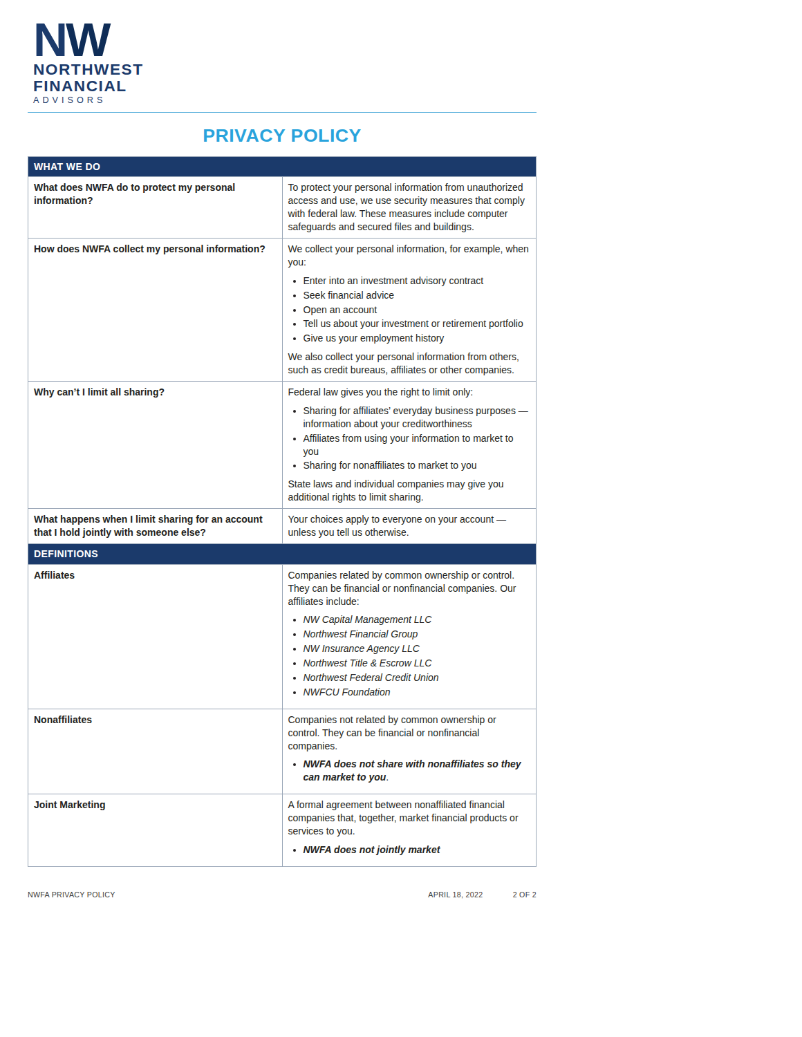NW NORTHWEST
FINANCIAL ADVISORS
PRIVACY POLICY
| WHAT WE DO |
| --- |
| What does NWFA do to protect my personal information? | To protect your personal information from unauthorized access and use, we use security measures that comply with federal law. These measures include computer safeguards and secured files and buildings. |
| How does NWFA collect my personal information? | We collect your personal information, for example, when you: Enter into an investment advisory contract Seek financial advice Open an account Tell us about your investment or retirement portfolio Give us your employment history We also collect your personal information from others, such as credit bureaus, affiliates or other companies. |
| Why can’t I limit all sharing? | Federal law gives you the right to limit only: Sharing for affiliates’ everyday business purposes — information about your creditworthiness Affiliates from using your information to market to you Sharing for nonaffiliates to market to you State laws and individual companies may give you additional rights to limit sharing. |
| What happens when I limit sharing for an account that I hold jointly with someone else? | Your choices apply to everyone on your account — unless you tell us otherwise. |
| DEFINITIONS |
| Affiliates | Companies related by common ownership or control. They can be financial or nonfinancial companies. Our affiliates include: NW Capital Management LLC Northwest Financial Group NW Insurance Agency LLC Northwest Title & Escrow LLC Northwest Federal Credit Union NWFCU Foundation |
| Nonaffiliates | Companies not related by common ownership or control. They can be financial or nonfinancial companies. NWFA does not share with nonaffiliates so they can market to you . |
| Joint Marketing | A formal agreement between nonaffiliated financial companies that, together, market financial products or services to you. NWFA does not jointly market |
NWFA PRIVACY POLICY
APRIL 18, 2022 2 OF 2